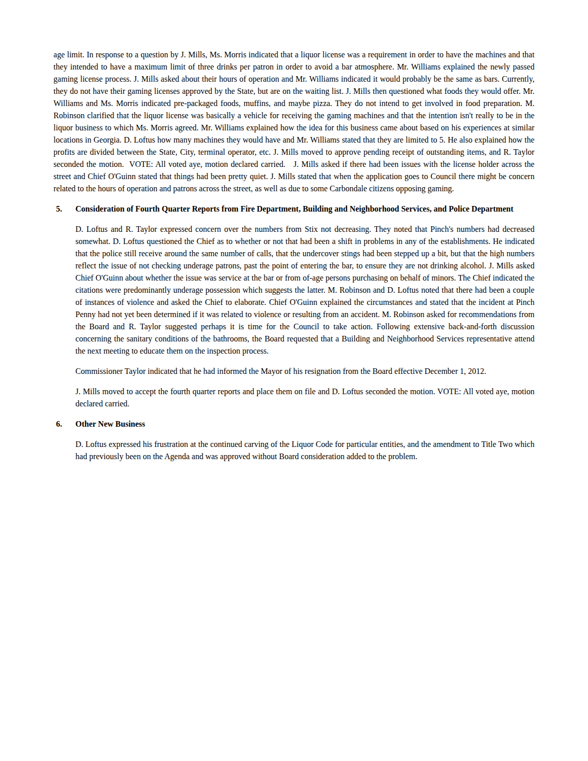age limit. In response to a question by J. Mills, Ms. Morris indicated that a liquor license was a requirement in order to have the machines and that they intended to have a maximum limit of three drinks per patron in order to avoid a bar atmosphere. Mr. Williams explained the newly passed gaming license process. J. Mills asked about their hours of operation and Mr. Williams indicated it would probably be the same as bars. Currently, they do not have their gaming licenses approved by the State, but are on the waiting list. J. Mills then questioned what foods they would offer. Mr. Williams and Ms. Morris indicated pre-packaged foods, muffins, and maybe pizza. They do not intend to get involved in food preparation. M. Robinson clarified that the liquor license was basically a vehicle for receiving the gaming machines and that the intention isn't really to be in the liquor business to which Ms. Morris agreed. Mr. Williams explained how the idea for this business came about based on his experiences at similar locations in Georgia. D. Loftus how many machines they would have and Mr. Williams stated that they are limited to 5. He also explained how the profits are divided between the State, City, terminal operator, etc. J. Mills moved to approve pending receipt of outstanding items, and R. Taylor seconded the motion. VOTE: All voted aye, motion declared carried. J. Mills asked if there had been issues with the license holder across the street and Chief O'Guinn stated that things had been pretty quiet. J. Mills stated that when the application goes to Council there might be concern related to the hours of operation and patrons across the street, as well as due to some Carbondale citizens opposing gaming.
5.
Consideration of Fourth Quarter Reports from Fire Department, Building and Neighborhood Services, and Police Department
D. Loftus and R. Taylor expressed concern over the numbers from Stix not decreasing. They noted that Pinch's numbers had decreased somewhat. D. Loftus questioned the Chief as to whether or not that had been a shift in problems in any of the establishments. He indicated that the police still receive around the same number of calls, that the undercover stings had been stepped up a bit, but that the high numbers reflect the issue of not checking underage patrons, past the point of entering the bar, to ensure they are not drinking alcohol. J. Mills asked Chief O'Guinn about whether the issue was service at the bar or from of-age persons purchasing on behalf of minors. The Chief indicated the citations were predominantly underage possession which suggests the latter. M. Robinson and D. Loftus noted that there had been a couple of instances of violence and asked the Chief to elaborate. Chief O'Guinn explained the circumstances and stated that the incident at Pinch Penny had not yet been determined if it was related to violence or resulting from an accident. M. Robinson asked for recommendations from the Board and R. Taylor suggested perhaps it is time for the Council to take action. Following extensive back-and-forth discussion concerning the sanitary conditions of the bathrooms, the Board requested that a Building and Neighborhood Services representative attend the next meeting to educate them on the inspection process.
Commissioner Taylor indicated that he had informed the Mayor of his resignation from the Board effective December 1, 2012.
J. Mills moved to accept the fourth quarter reports and place them on file and D. Loftus seconded the motion. VOTE: All voted aye, motion declared carried.
6.
Other New Business
D. Loftus expressed his frustration at the continued carving of the Liquor Code for particular entities, and the amendment to Title Two which had previously been on the Agenda and was approved without Board consideration added to the problem.